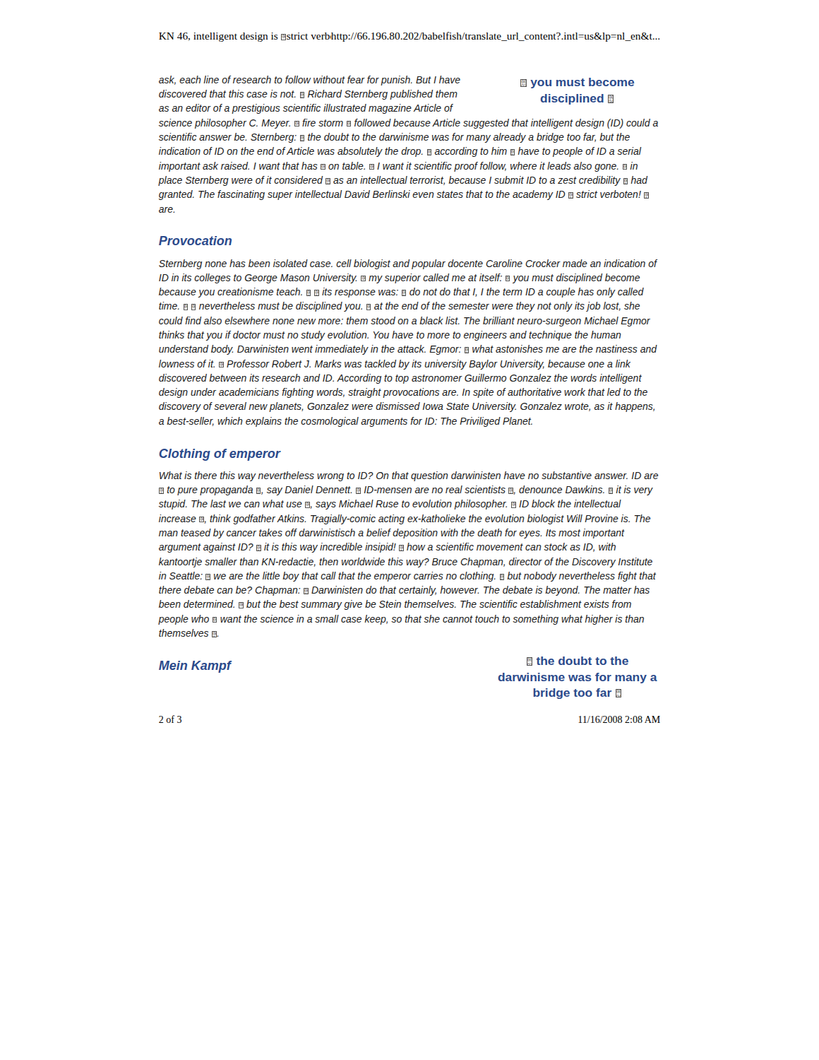KN 46, intelligent design is strict verboten! http://66.196.80.202/babelfish/translate_url_content?.intl=us&lp=nl_en&t...
you must become disciplined
ask, each line of research to follow without fear for punish. But I have discovered that this case is not. Richard Sternberg published them as an editor of a prestigious scientific illustrated magazine Article of science philosopher C. Meyer. fire storm followed because Article suggested that intelligent design (ID) could a scientific answer be. Sternberg: the doubt to the darwinisme was for many already a bridge too far, but the indication of ID on the end of Article was absolutely the drop. according to him have to people of ID a serial important ask raised. I want that has on table. I want it scientific proof follow, where it leads also gone. in place Sternberg were of it considered as an intellectual terrorist, because I submit ID to a zest credibility had granted. The fascinating super intellectual David Berlinski even states that to the academy ID strict verboten! are.
Provocation
Sternberg none has been isolated case. cell biologist and popular docente Caroline Crocker made an indication of ID in its colleges to George Mason University. my superior called me at itself: you must disciplined become because you creationisme teach. its response was: do not do that I, I the term ID a couple has only called time. nevertheless must be disciplined you. at the end of the semester were they not only its job lost, she could find also elsewhere none new more: them stood on a black list. The brilliant neuro-surgeon Michael Egmor thinks that you if doctor must no study evolution. You have to more to engineers and technique the human understand body. Darwinisten went immediately in the attack. Egmor: what astonishes me are the nastiness and lowness of it. Professor Robert J. Marks was tackled by its university Baylor University, because one a link discovered between its research and ID. According to top astronomer Guillermo Gonzalez the words intelligent design under academicians fighting words, straight provocations are. In spite of authoritative work that led to the discovery of several new planets, Gonzalez were dismissed Iowa State University. Gonzalez wrote, as it happens, a best-seller, which explains the cosmological arguments for ID: The Priviliged Planet.
Clothing of emperor
What is there this way nevertheless wrong to ID? On that question darwinisten have no substantive answer. ID are to pure propaganda , say Daniel Dennett. ID-mensen are no real scientists , denounce Dawkins. it is very stupid. The last we can what use , says Michael Ruse to evolution philosopher. ID block the intellectual increase , think godfather Atkins. Tragially-comic acting ex-katholieke the evolution biologist Will Provine is. The man teased by cancer takes off darwinistisch a belief deposition with the death for eyes. Its most important argument against ID? it is this way incredible insipid! how a scientific movement can stock as ID, with kantoortje smaller than KN-redactie, then worldwide this way? Bruce Chapman, director of the Discovery Institute in Seattle: we are the little boy that call that the emperor carries no clothing. but nobody nevertheless fight that there debate can be? Chapman: Darwinisten do that certainly, however. The debate is beyond. The matter has been determined. but the best summary give be Stein themselves. The scientific establishment exists from people who want the science in a small case keep, so that she cannot touch to something what higher is than themselves .
the doubt to the darwinisme was for many a bridge too far
Mein Kampf
2 of 3 11/16/2008 2:08 AM